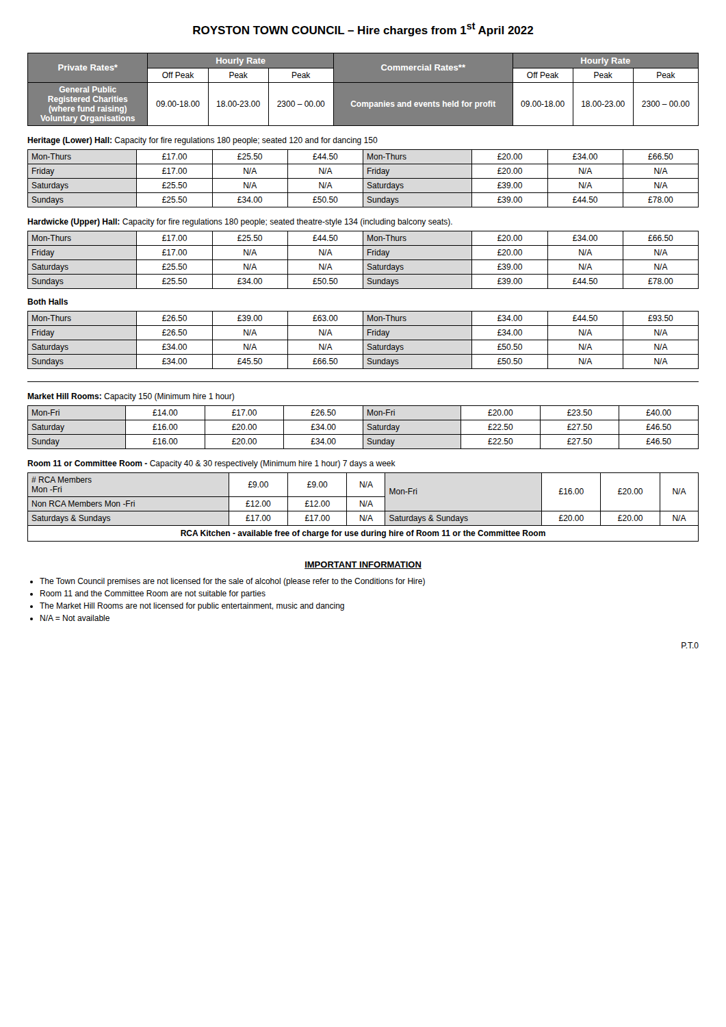ROYSTON TOWN COUNCIL – Hire charges from 1st April 2022
| Private Rates* | Hourly Rate | Commercial Rates** | Hourly Rate |
| Off Peak | Peak | Peak | Off Peak | Peak | Peak |
| General Public Registered Charities (where fund raising) Voluntary Organisations | 09.00-18.00 | 18.00-23.00 | 2300 – 00.00 | Companies and events held for profit | 09.00-18.00 | 18.00-23.00 | 2300 – 00.00 |
Heritage (Lower) Hall: Capacity for fire regulations 180 people; seated 120 and for dancing 150
| Mon-Thurs | £17.00 | £25.50 | £44.50 | Mon-Thurs | £20.00 | £34.00 | £66.50 |
| Friday | £17.00 | N/A | N/A | Friday | £20.00 | N/A | N/A |
| Saturdays | £25.50 | N/A | N/A | Saturdays | £39.00 | N/A | N/A |
| Sundays | £25.50 | £34.00 | £50.50 | Sundays | £39.00 | £44.50 | £78.00 |
Hardwicke (Upper) Hall: Capacity for fire regulations 180 people; seated theatre-style 134 (including balcony seats).
| Mon-Thurs | £17.00 | £25.50 | £44.50 | Mon-Thurs | £20.00 | £34.00 | £66.50 |
| Friday | £17.00 | N/A | N/A | Friday | £20.00 | N/A | N/A |
| Saturdays | £25.50 | N/A | N/A | Saturdays | £39.00 | N/A | N/A |
| Sundays | £25.50 | £34.00 | £50.50 | Sundays | £39.00 | £44.50 | £78.00 |
Both Halls
| Mon-Thurs | £26.50 | £39.00 | £63.00 | Mon-Thurs | £34.00 | £44.50 | £93.50 |
| Friday | £26.50 | N/A | N/A | Friday | £34.00 | N/A | N/A |
| Saturdays | £34.00 | N/A | N/A | Saturdays | £50.50 | N/A | N/A |
| Sundays | £34.00 | £45.50 | £66.50 | Sundays | £50.50 | N/A | N/A |
Market Hill Rooms: Capacity 150 (Minimum hire 1 hour)
| Mon-Fri | £14.00 | £17.00 | £26.50 | Mon-Fri | £20.00 | £23.50 | £40.00 |
| Saturday | £16.00 | £20.00 | £34.00 | Saturday | £22.50 | £27.50 | £46.50 |
| Sunday | £16.00 | £20.00 | £34.00 | Sunday | £22.50 | £27.50 | £46.50 |
Room 11 or Committee Room - Capacity 40 & 30 respectively (Minimum hire 1 hour) 7 days a week
| # RCA Members Mon -Fri | £9.00 | £9.00 | N/A | Mon-Fri | £16.00 | £20.00 | N/A |
| Non RCA Members Mon -Fri | £12.00 | £12.00 | N/A |
| Saturdays & Sundays | £17.00 | £17.00 | N/A | Saturdays & Sundays | £20.00 | £20.00 | N/A |
| RCA Kitchen - available free of charge for use during hire of Room 11 or the Committee Room |
IMPORTANT INFORMATION
The Town Council premises are not licensed for the sale of alcohol (please refer to the Conditions for Hire)
Room 11 and the Committee Room are not suitable for parties
The Market Hill Rooms are not licensed for public entertainment, music and dancing
N/A = Not available
P.T.0